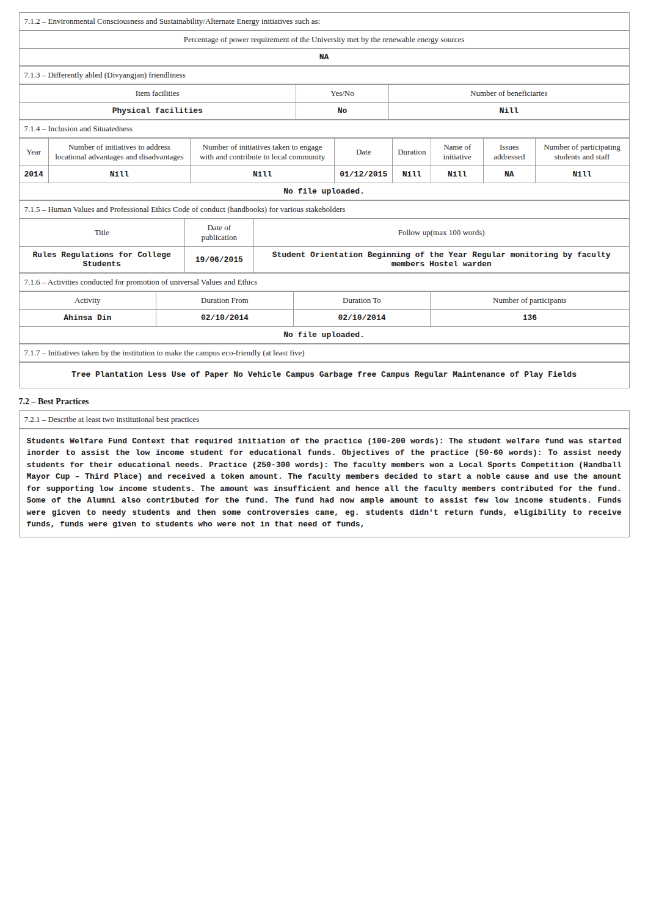7.1.2 – Environmental Consciousness and Sustainability/Alternate Energy initiatives such as:
| Percentage of power requirement of the University met by the renewable energy sources |
| NA |
7.1.3 – Differently abled (Divyangjan) friendliness
| Item facilities | Yes/No | Number of beneficiaries |
| --- | --- | --- |
| Physical facilities | No | Nill |
7.1.4 – Inclusion and Situatedness
| Year | Number of initiatives to address locational advantages and disadvantages | Number of initiatives taken to engage with and contribute to local community | Date | Duration | Name of initiative | Issues addressed | Number of participating students and staff |
| --- | --- | --- | --- | --- | --- | --- | --- |
| 2014 | Nill | Nill | 01/12/2015 | Nill | Nill | NA | Nill |
| No file uploaded. |
7.1.5 – Human Values and Professional Ethics Code of conduct (handbooks) for various stakeholders
| Title | Date of publication | Follow up(max 100 words) |
| --- | --- | --- |
| Rules Regulations for College Students | 19/06/2015 | Student Orientation Beginning of the Year Regular monitoring by faculty members Hostel warden |
7.1.6 – Activities conducted for promotion of universal Values and Ethics
| Activity | Duration From | Duration To | Number of participants |
| --- | --- | --- | --- |
| Ahinsa Din | 02/10/2014 | 02/10/2014 | 136 |
| No file uploaded. |
7.1.7 – Initiatives taken by the institution to make the campus eco-friendly (at least five)
Tree Plantation Less Use of Paper No Vehicle Campus Garbage free Campus Regular Maintenance of Play Fields
7.2 – Best Practices
7.2.1 – Describe at least two institutional best practices
Students Welfare Fund Context that required initiation of the practice (100-200 words): The student welfare fund was started inorder to assist the low income student for educational funds. Objectives of the practice (50-60 words): To assist needy students for their educational needs. Practice (250-300 words): The faculty members won a Local Sports Competition (Handball Mayor Cup – Third Place) and received a token amount. The faculty members decided to start a noble cause and use the amount for supporting low income students. The amount was insufficient and hence all the faculty members contributed for the fund. Some of the Alumni also contributed for the fund. The fund had now ample amount to assist few low income students. Funds were gicven to needy students and then some controversies came, eg. students didn't return funds, eligibility to receive funds, funds were given to students who were not in that need of funds,